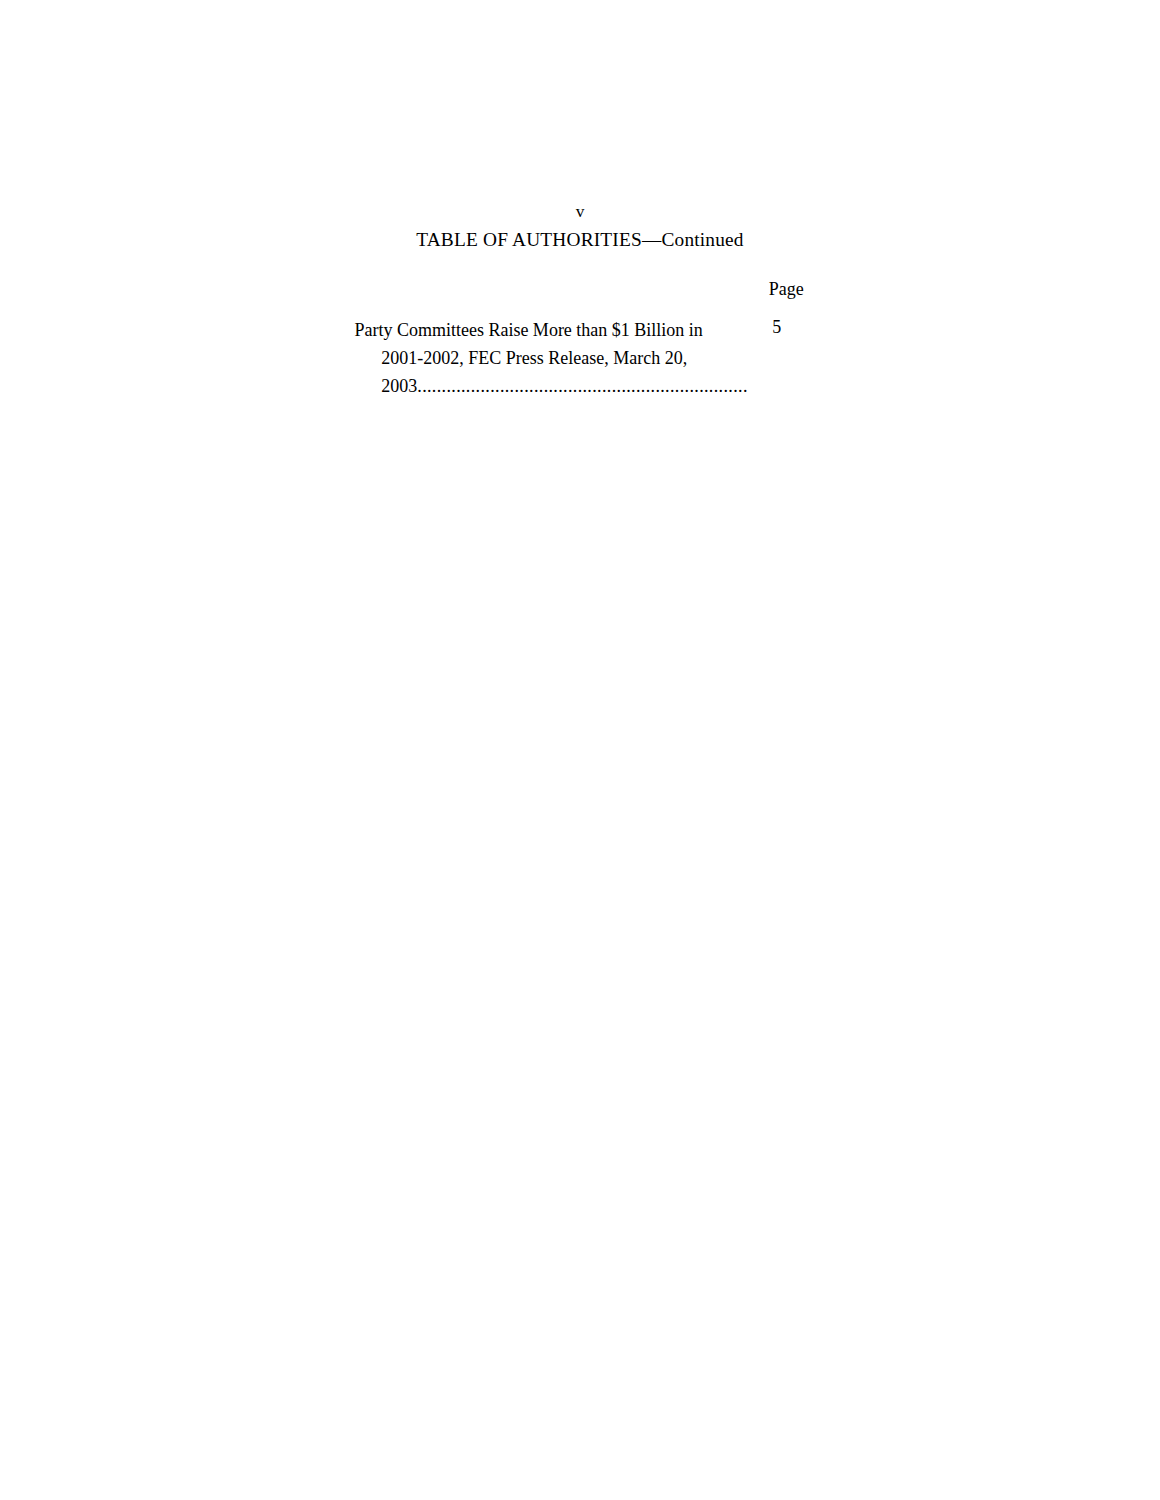v
TABLE OF AUTHORITIES—Continued
Page
| Party Committees Raise More than $1 Billion in 2001-2002, FEC Press Release, March 20, 2003 .................................................................... | 5 |